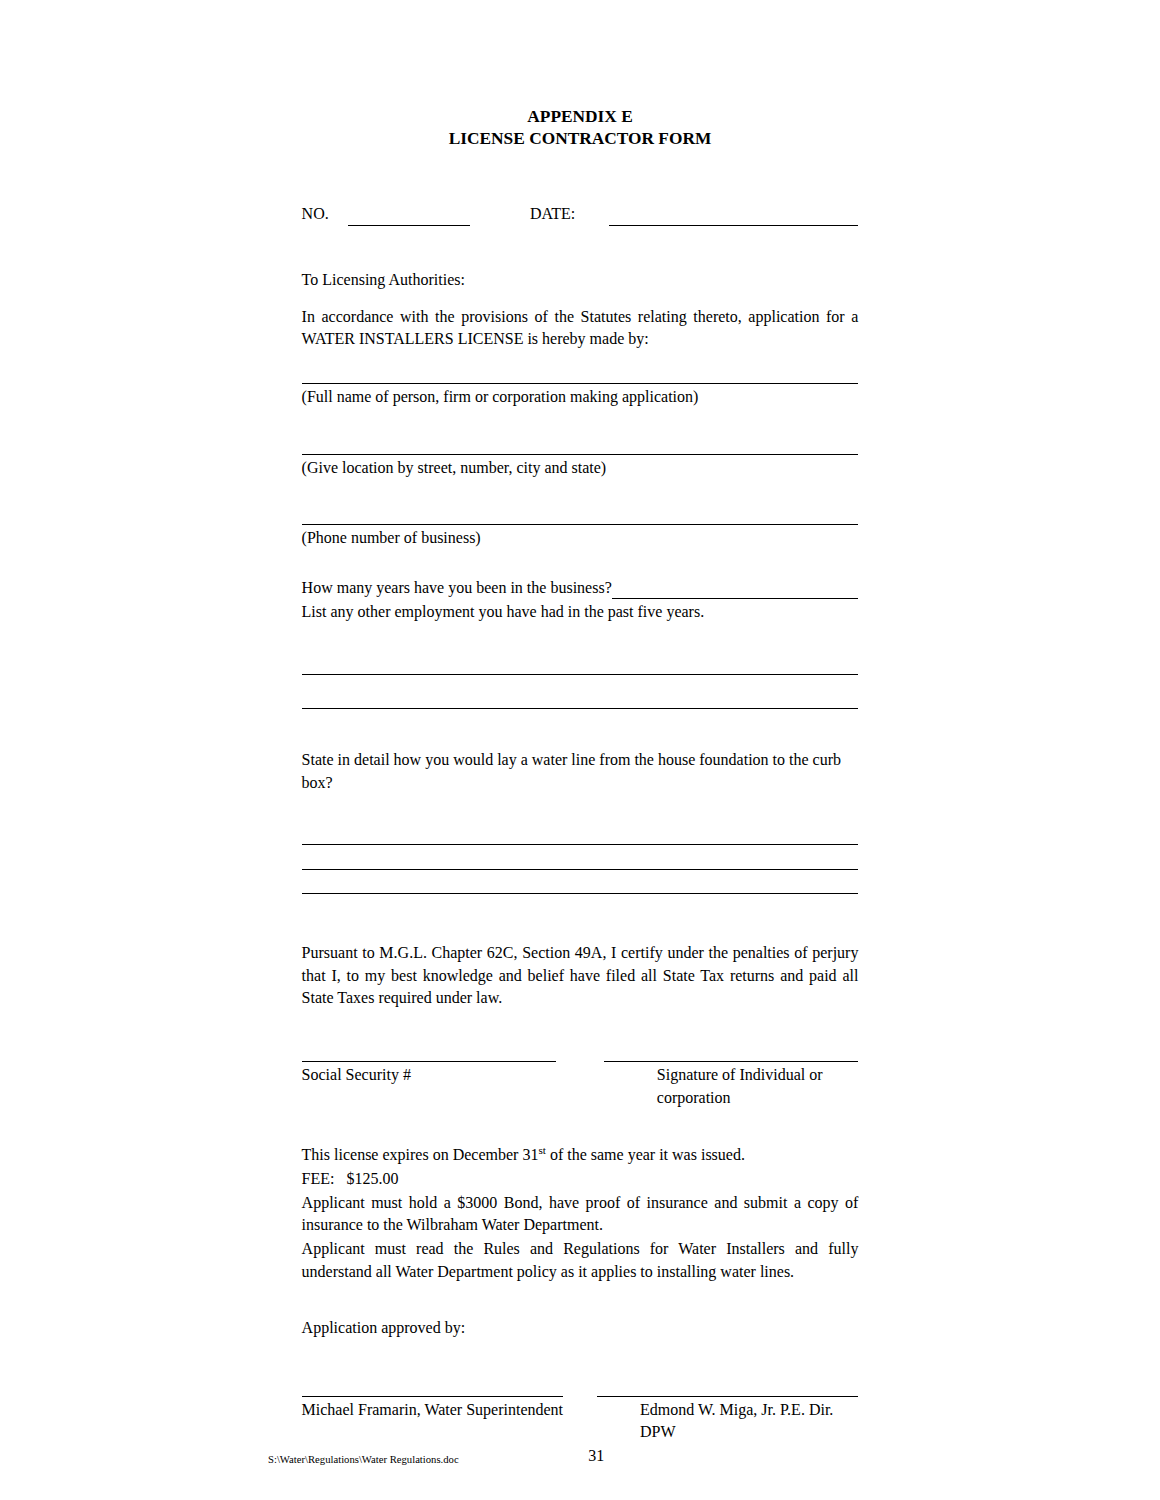APPENDIX E
LICENSE CONTRACTOR FORM
NO. DATE:
To Licensing Authorities:
In accordance with the provisions of the Statutes relating thereto, application for a WATER INSTALLERS LICENSE is hereby made by:
(Full name of person, firm or corporation making application)
(Give location by street, number, city and state)
(Phone number of business)
How many years have you been in the business?
List any other employment you have had in the past five years.
State in detail how you would lay a water line from the house foundation to the curb box?
Pursuant to M.G.L. Chapter 62C, Section 49A, I certify under the penalties of perjury that I, to my best knowledge and belief have filed all State Tax returns and paid all State Taxes required under law.
Social Security #
Signature of Individual or corporation
This license expires on December 31st of the same year it was issued.
FEE: $125.00
Applicant must hold a $3000 Bond, have proof of insurance and submit a copy of insurance to the Wilbraham Water Department.
Applicant must read the Rules and Regulations for Water Installers and fully understand all Water Department policy as it applies to installing water lines.
Application approved by:
Michael Framarin, Water Superintendent
Edmond W. Miga, Jr. P.E. Dir. DPW
S:\Water\Regulations\Water Regulations.doc 31